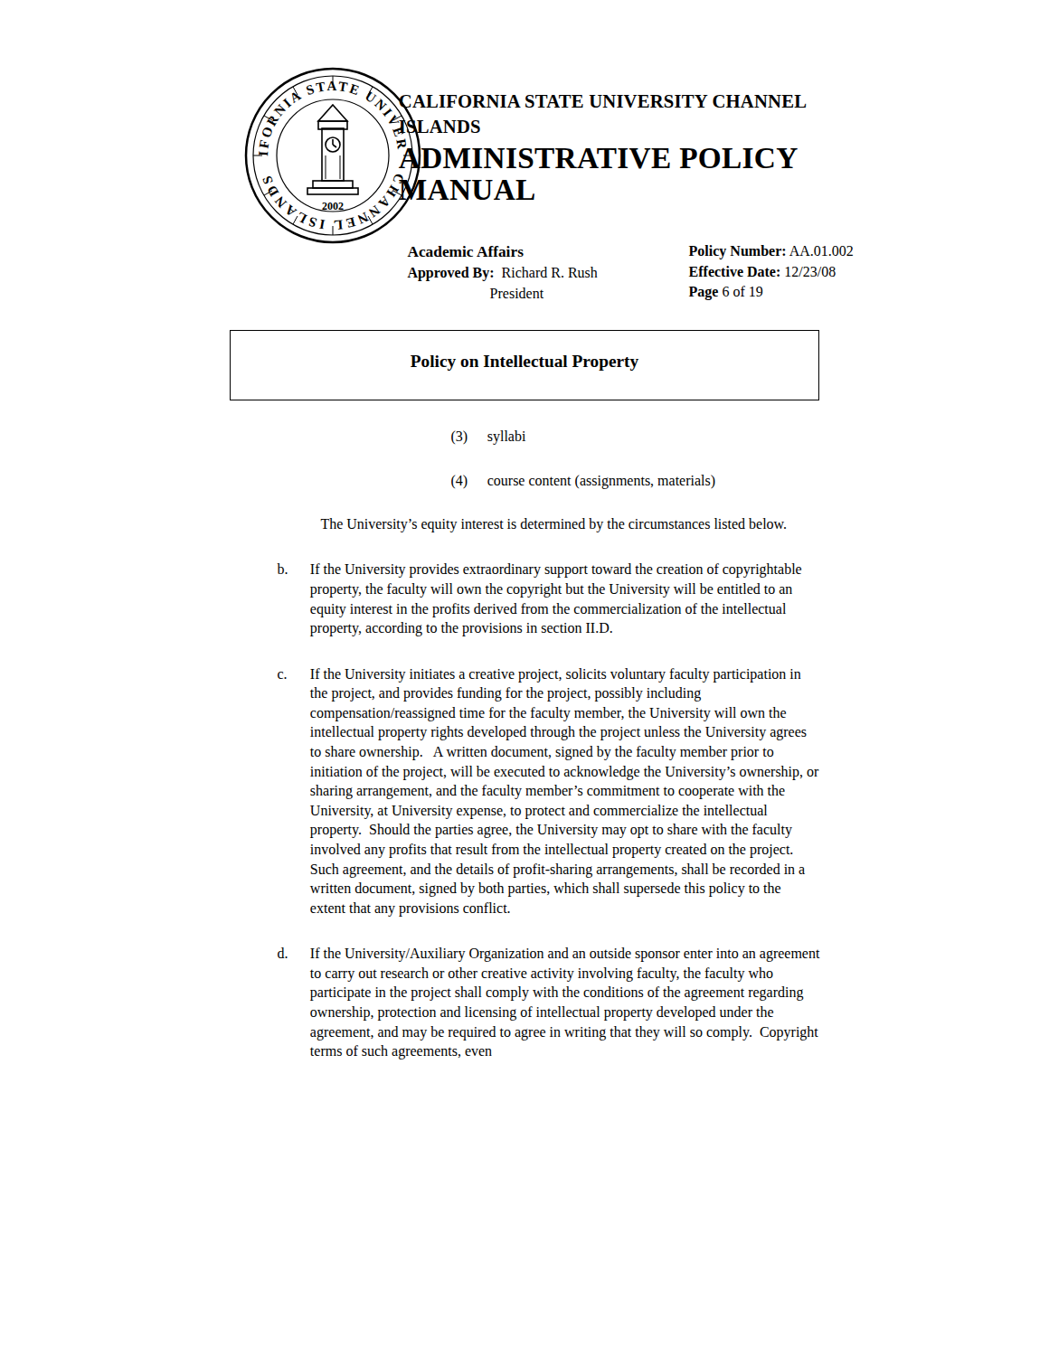CALIFORNIA STATE UNIVERSITY CHANNEL ISLANDS 2002
CALIFORNIA STATE UNIVERSITY CHANNEL ISLANDS
ADMINISTRATIVE POLICY MANUAL
Academic Affairs
Approved By: Richard R. Rush
President
Policy Number: AA.01.002
Effective Date: 12/23/08
Page 6 of 19
Policy on Intellectual Property
(3)
syllabi
(4)
course content (assignments, materials)
The University’s equity interest is determined by the circumstances listed below.
b.
If the University provides extraordinary support toward the creation of copyrightable property, the faculty will own the copyright but the University will be entitled to an equity interest in the profits derived from the commercialization of the intellectual property, according to the provisions in section II.D.
c.
If the University initiates a creative project, solicits voluntary faculty participation in the project, and provides funding for the project, possibly including compensation/reassigned time for the faculty member, the University will own the intellectual property rights developed through the project unless the University agrees to share ownership. A written document, signed by the faculty member prior to initiation of the project, will be executed to acknowledge the University’s ownership, or sharing arrangement, and the faculty member’s commitment to cooperate with the University, at University expense, to protect and commercialize the intellectual property. Should the parties agree, the University may opt to share with the faculty involved any profits that result from the intellectual property created on the project. Such agreement, and the details of profit-sharing arrangements, shall be recorded in a written document, signed by both parties, which shall supersede this policy to the extent that any provisions conflict.
d.
If the University/Auxiliary Organization and an outside sponsor enter into an agreement to carry out research or other creative activity involving faculty, the faculty who participate in the project shall comply with the conditions of the agreement regarding ownership, protection and licensing of intellectual property developed under the agreement, and may be required to agree in writing that they will so comply. Copyright terms of such agreements, even